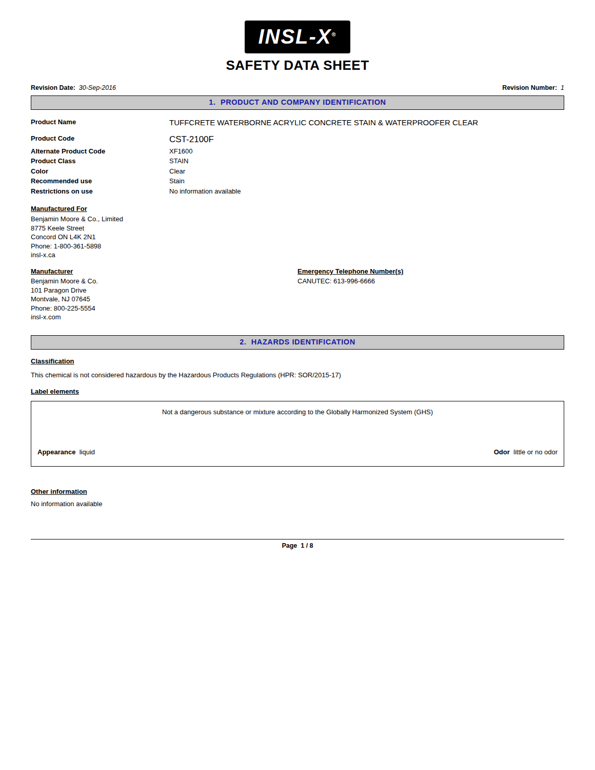INSL-X®
SAFETY DATA SHEET
Revision Date: 30-Sep-2016 Revision Number: 1
1. PRODUCT AND COMPANY IDENTIFICATION
| Product Name | TUFFCRETE WATERBORNE ACRYLIC CONCRETE STAIN & WATERPROOFER CLEAR |
| Product Code | CST-2100F |
| Alternate Product Code | XF1600 |
| Product Class | STAIN |
| Color | Clear |
| Recommended use | Stain |
| Restrictions on use | No information available |
Manufactured For Benjamin Moore & Co., Limited
8775 Keele Street
Concord ON L4K 2N1
Phone: 1-800-361-5898
insl-x.ca
| Manufacturer Benjamin Moore & Co. 101 Paragon Drive Montvale, NJ 07645 Phone: 800-225-5554 insl-x.com | Emergency Telephone Number(s) CANUTEC: 613-996-6666 |
2. HAZARDS IDENTIFICATION
Classification
This chemical is not considered hazardous by the Hazardous Products Regulations (HPR: SOR/2015-17)
Label elements
Not a dangerous substance or mixture according to the Globally Harmonized System (GHS)
Appearance liquid Odor little or no odor
Other information
No information available
Page 1 / 8